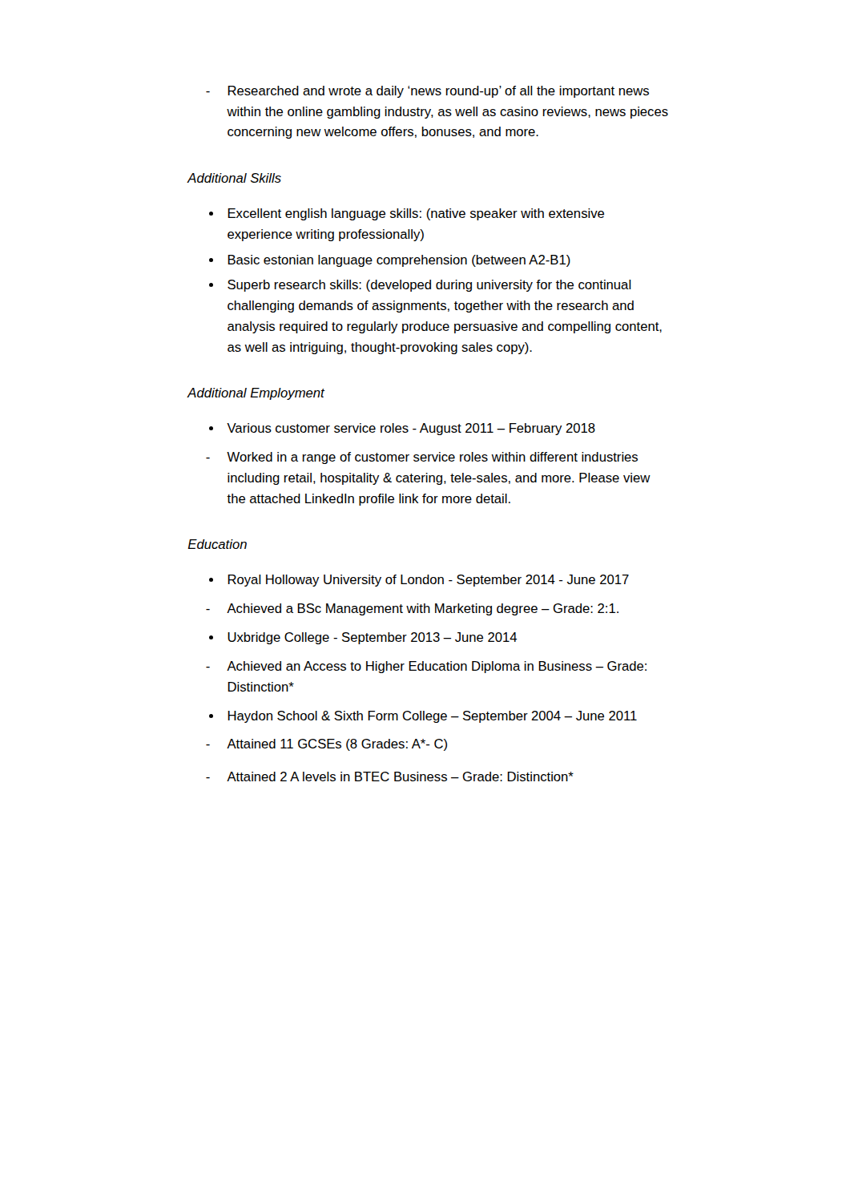Researched and wrote a daily ‘news round-up’ of all the important news within the online gambling industry, as well as casino reviews, news pieces concerning new welcome offers, bonuses, and more.
Additional Skills
Excellent english language skills: (native speaker with extensive experience writing professionally)
Basic estonian language comprehension (between A2-B1)
Superb research skills: (developed during university for the continual challenging demands of assignments, together with the research and analysis required to regularly produce persuasive and compelling content, as well as intriguing, thought-provoking sales copy).
Additional Employment
Various customer service roles - August 2011 – February 2018
Worked in a range of customer service roles within different industries including retail, hospitality & catering, tele-sales, and more. Please view the attached LinkedIn profile link for more detail.
Education
Royal Holloway University of London - September 2014 - June 2017
Achieved a BSc Management with Marketing degree – Grade: 2:1.
Uxbridge College - September 2013 – June 2014
Achieved an Access to Higher Education Diploma in Business – Grade: Distinction*
Haydon School & Sixth Form College – September 2004 – June 2011
Attained 11 GCSEs (8 Grades: A*- C)
Attained 2 A levels in BTEC Business – Grade: Distinction*